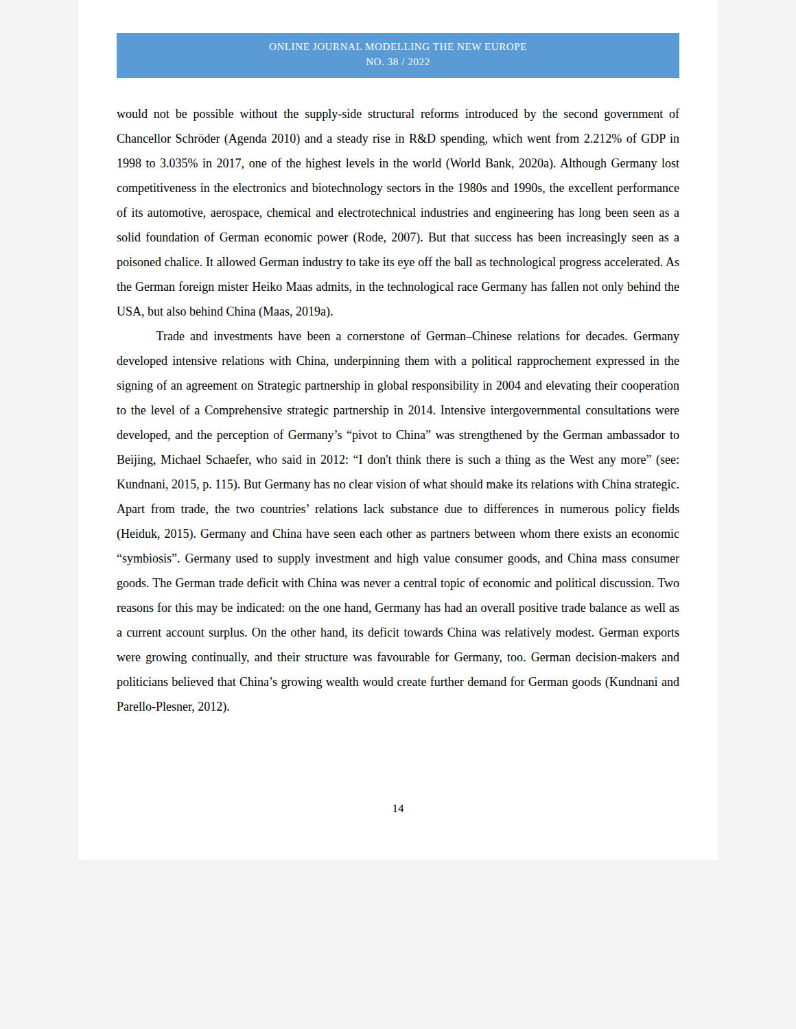Online Journal Modelling the New Europe No. 38 / 2022
would not be possible without the supply-side structural reforms introduced by the second government of Chancellor Schröder (Agenda 2010) and a steady rise in R&D spending, which went from 2.212% of GDP in 1998 to 3.035% in 2017, one of the highest levels in the world (World Bank, 2020a). Although Germany lost competitiveness in the electronics and biotechnology sectors in the 1980s and 1990s, the excellent performance of its automotive, aerospace, chemical and electrotechnical industries and engineering has long been seen as a solid foundation of German economic power (Rode, 2007). But that success has been increasingly seen as a poisoned chalice. It allowed German industry to take its eye off the ball as technological progress accelerated. As the German foreign mister Heiko Maas admits, in the technological race Germany has fallen not only behind the USA, but also behind China (Maas, 2019a).
Trade and investments have been a cornerstone of German–Chinese relations for decades. Germany developed intensive relations with China, underpinning them with a political rapprochement expressed in the signing of an agreement on Strategic partnership in global responsibility in 2004 and elevating their cooperation to the level of a Comprehensive strategic partnership in 2014. Intensive intergovernmental consultations were developed, and the perception of Germany’s “pivot to China” was strengthened by the German ambassador to Beijing, Michael Schaefer, who said in 2012: “I don't think there is such a thing as the West any more” (see: Kundnani, 2015, p. 115). But Germany has no clear vision of what should make its relations with China strategic. Apart from trade, the two countries’ relations lack substance due to differences in numerous policy fields (Heiduk, 2015). Germany and China have seen each other as partners between whom there exists an economic “symbiosis”. Germany used to supply investment and high value consumer goods, and China mass consumer goods. The German trade deficit with China was never a central topic of economic and political discussion. Two reasons for this may be indicated: on the one hand, Germany has had an overall positive trade balance as well as a current account surplus. On the other hand, its deficit towards China was relatively modest. German exports were growing continually, and their structure was favourable for Germany, too. German decision-makers and politicians believed that China’s growing wealth would create further demand for German goods (Kundnani and Parello-Plesner, 2012).
14